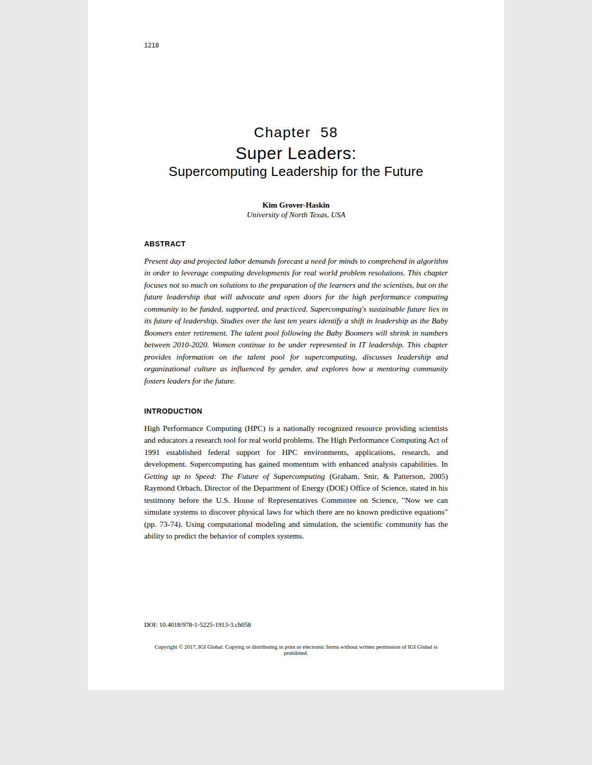1218
Chapter 58
Super Leaders:
Supercomputing Leadership for the Future
Kim Grover-Haskin
University of North Texas, USA
ABSTRACT
Present day and projected labor demands forecast a need for minds to comprehend in algorithm in order to leverage computing developments for real world problem resolutions. This chapter focuses not so much on solutions to the preparation of the learners and the scientists, but on the future leadership that will advocate and open doors for the high performance computing community to be funded, supported, and practiced. Supercomputing's sustainable future lies in its future of leadership. Studies over the last ten years identify a shift in leadership as the Baby Boomers enter retirement. The talent pool following the Baby Boomers will shrink in numbers between 2010-2020. Women continue to be under represented in IT leadership. This chapter provides information on the talent pool for supercomputing, discusses leadership and organizational culture as influenced by gender, and explores how a mentoring community fosters leaders for the future.
INTRODUCTION
High Performance Computing (HPC) is a nationally recognized resource providing scientists and educators a research tool for real world problems. The High Performance Computing Act of 1991 established federal support for HPC environments, applications, research, and development. Supercomputing has gained momentum with enhanced analysis capabilities. In Getting up to Speed: The Future of Supercomputing (Graham, Snir, & Patterson, 2005) Raymond Orbach, Director of the Department of Energy (DOE) Office of Science, stated in his testimony before the U.S. House of Representatives Committee on Science, "Now we can simulate systems to discover physical laws for which there are no known predictive equations" (pp. 73-74). Using computational modeling and simulation, the scientific community has the ability to predict the behavior of complex systems.
DOI: 10.4018/978-1-5225-1913-3.ch058
Copyright © 2017, IGI Global. Copying or distributing in print or electronic forms without written permission of IGI Global is prohibited.